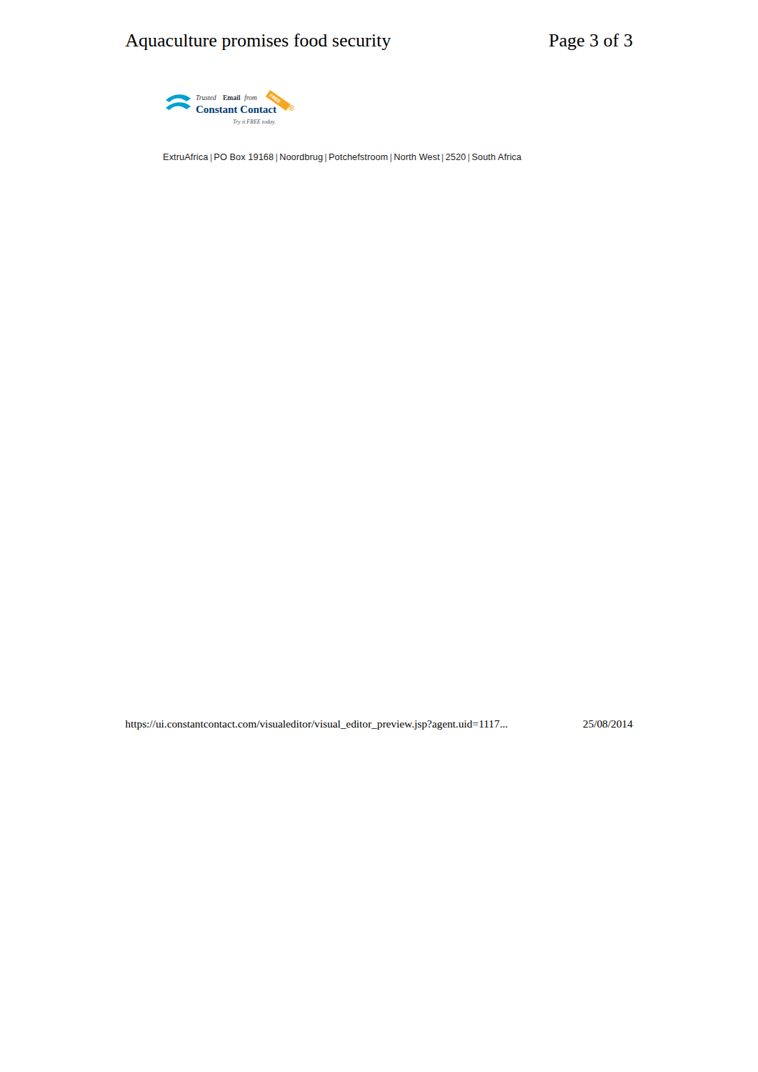Aquaculture promises food security Page 3 of 3
ExtruAfrica|PO Box 19168|Noordbrug|Potchefstroom|North West|2520|South Africa
https://ui.constantcontact.com/visualeditor/visual_editor_preview.jsp?agent.uid=1117... 25/08/2014